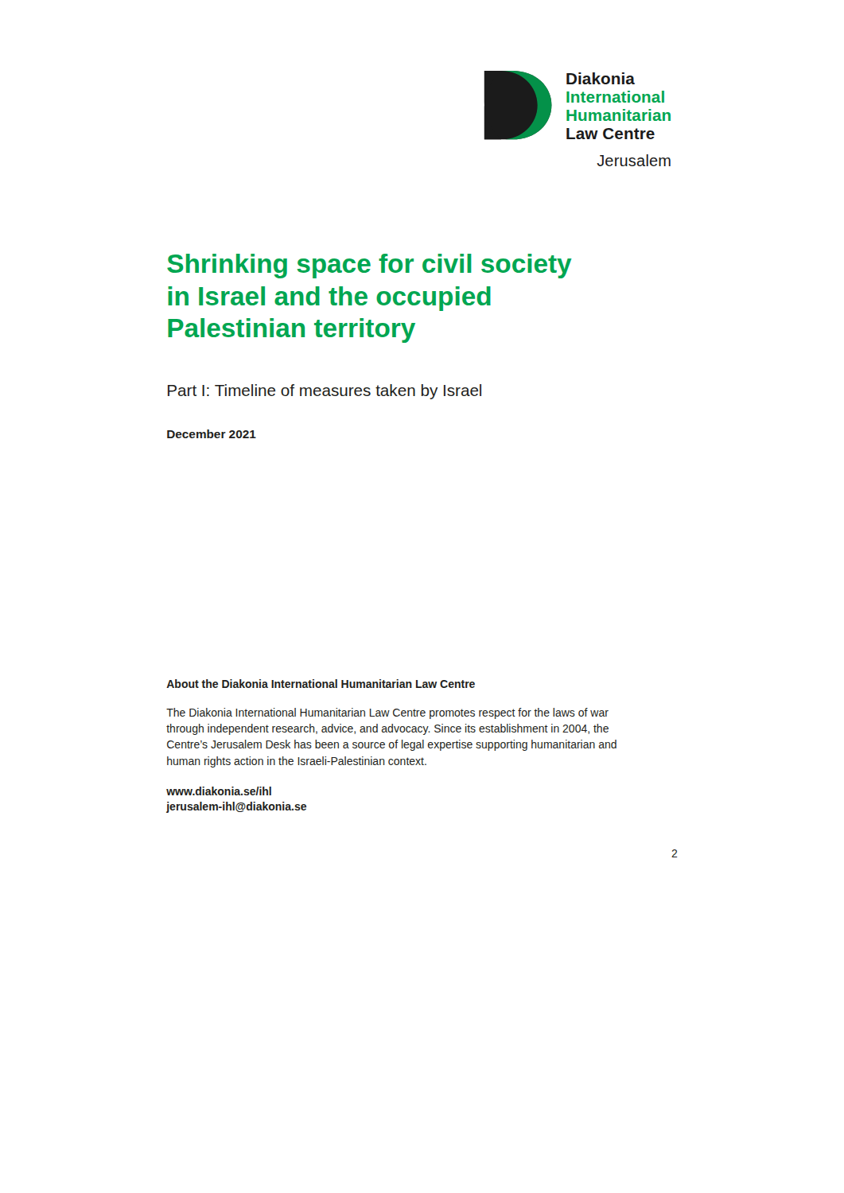Diakonia
International
Humanitarian
Law Centre
Jerusalem
Shrinking space for civil society in Israel and the occupied Palestinian territory
Part I: Timeline of measures taken by Israel
December 2021
About the Diakonia International Humanitarian Law Centre
The Diakonia International Humanitarian Law Centre promotes respect for the laws of war through independent research, advice, and advocacy. Since its establishment in 2004, the Centre’s Jerusalem Desk has been a source of legal expertise supporting humanitarian and human rights action in the Israeli-Palestinian context.
www.diakonia.se/ihl
jerusalem-ihl@diakonia.se
2